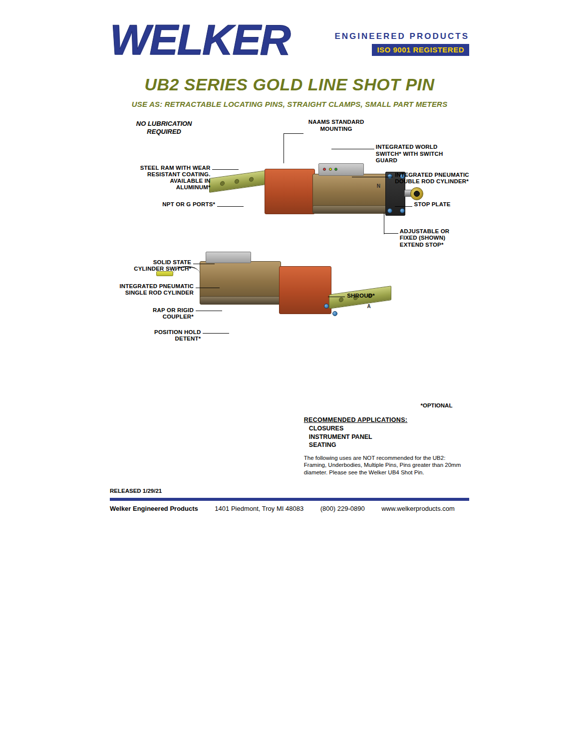WELKER
ENGINEERED PRODUCTS
ISO 9001 REGISTERED
UB2 SERIES GOLD LINE SHOT PIN
USE AS: RETRACTABLE LOCATING PINS, STRAIGHT CLAMPS, SMALL PART METERS
NO LUBRICATION
REQUIRED
N
A
NAAMS STANDARD
MOUNTING
INTEGRATED WORLD
SWITCH* WITH SWITCH GUARD
INTEGRATED PNEUMATIC
DOUBLE ROD CYLINDER*
STEEL RAM WITH WEAR
RESISTANT COATING.
AVAILABLE IN ALUMINUM*
STOP PLATE
NPT OR G PORTS*
ADJUSTABLE OR
FIXED (SHOWN)
EXTEND STOP*
SOLID STATE
CYLINDER SWITCH*
INTEGRATED PNEUMATIC
SINGLE ROD CYLINDER
RAP OR RIGID COUPLER*
POSITION HOLD DETENT*
SHROUD*
*OPTIONAL
RECOMMENDED APPLICATIONS:
CLOSURES
INSTRUMENT PANEL
SEATING
The following uses are NOT recommended for the UB2: Framing, Underbodies, Multiple Pins, Pins greater than 20mm diameter. Please see the Welker UB4 Shot Pin.
RELEASED 1/29/21
Welker Engineered Products 1401 Piedmont, Troy MI 48083 (800) 229-0890 www.welkerproducts.com